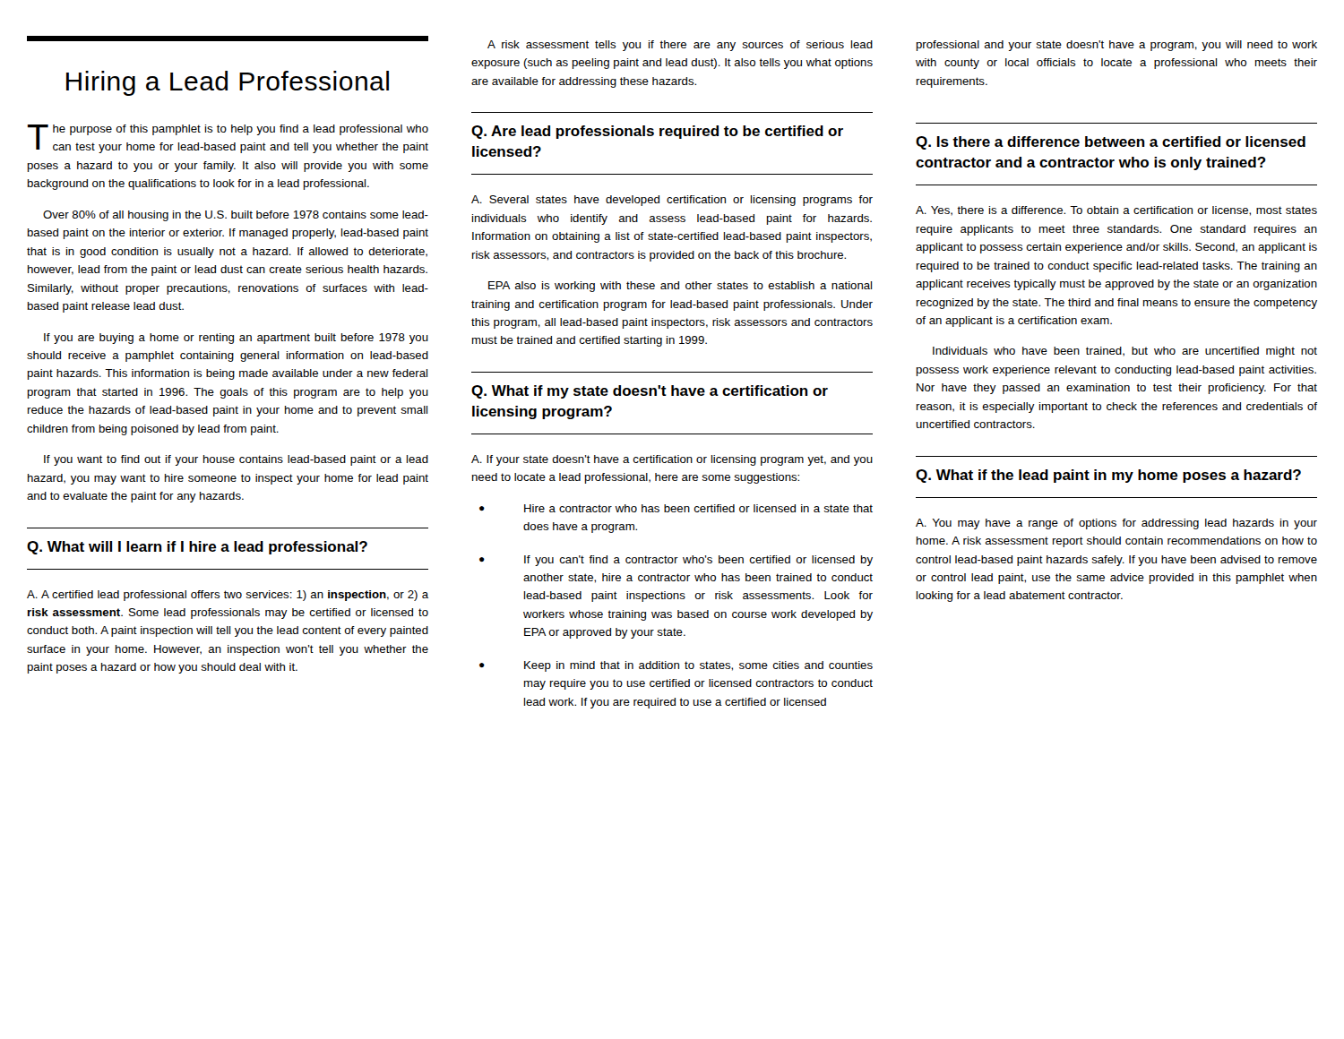Hiring a Lead Professional
The purpose of this pamphlet is to help you find a lead professional who can test your home for lead-based paint and tell you whether the paint poses a hazard to you or your family. It also will provide you with some background on the qualifications to look for in a lead professional.
Over 80% of all housing in the U.S. built before 1978 contains some lead-based paint on the interior or exterior. If managed properly, lead-based paint that is in good condition is usually not a hazard. If allowed to deteriorate, however, lead from the paint or lead dust can create serious health hazards. Similarly, without proper precautions, renovations of surfaces with lead-based paint release lead dust.
If you are buying a home or renting an apartment built before 1978 you should receive a pamphlet containing general information on lead-based paint hazards. This information is being made available under a new federal program that started in 1996. The goals of this program are to help you reduce the hazards of lead-based paint in your home and to prevent small children from being poisoned by lead from paint.
If you want to find out if your house contains lead-based paint or a lead hazard, you may want to hire someone to inspect your home for lead paint and to evaluate the paint for any hazards.
Q. What will I learn if I hire a lead professional?
A. A certified lead professional offers two services: 1) an inspection, or 2) a risk assessment. Some lead professionals may be certified or licensed to conduct both. A paint inspection will tell you the lead content of every painted surface in your home. However, an inspection won't tell you whether the paint poses a hazard or how you should deal with it.
A risk assessment tells you if there are any sources of serious lead exposure (such as peeling paint and lead dust). It also tells you what options are available for addressing these hazards.
Q. Are lead professionals required to be certified or licensed?
A. Several states have developed certification or licensing programs for individuals who identify and assess lead-based paint for hazards. Information on obtaining a list of state-certified lead-based paint inspectors, risk assessors, and contractors is provided on the back of this brochure.
EPA also is working with these and other states to establish a national training and certification program for lead-based paint professionals. Under this program, all lead-based paint inspectors, risk assessors and contractors must be trained and certified starting in 1999.
Q. What if my state doesn't have a certification or licensing program?
A. If your state doesn't have a certification or licensing program yet, and you need to locate a lead professional, here are some suggestions:
Hire a contractor who has been certified or licensed in a state that does have a program.
If you can't find a contractor who's been certified or licensed by another state, hire a contractor who has been trained to conduct lead-based paint inspections or risk assessments. Look for workers whose training was based on course work developed by EPA or approved by your state.
Keep in mind that in addition to states, some cities and counties may require you to use certified or licensed contractors to conduct lead work. If you are required to use a certified or licensed
professional and your state doesn't have a program, you will need to work with county or local officials to locate a professional who meets their requirements.
Q. Is there a difference between a certified or licensed contractor and a contractor who is only trained?
A. Yes, there is a difference. To obtain a certification or license, most states require applicants to meet three standards. One standard requires an applicant to possess certain experience and/or skills. Second, an applicant is required to be trained to conduct specific lead-related tasks. The training an applicant receives typically must be approved by the state or an organization recognized by the state. The third and final means to ensure the competency of an applicant is a certification exam.
Individuals who have been trained, but who are uncertified might not possess work experience relevant to conducting lead-based paint activities. Nor have they passed an examination to test their proficiency. For that reason, it is especially important to check the references and credentials of uncertified contractors.
Q. What if the lead paint in my home poses a hazard?
A. You may have a range of options for addressing lead hazards in your home. A risk assessment report should contain recommendations on how to control lead-based paint hazards safely. If you have been advised to remove or control lead paint, use the same advice provided in this pamphlet when looking for a lead abatement contractor.